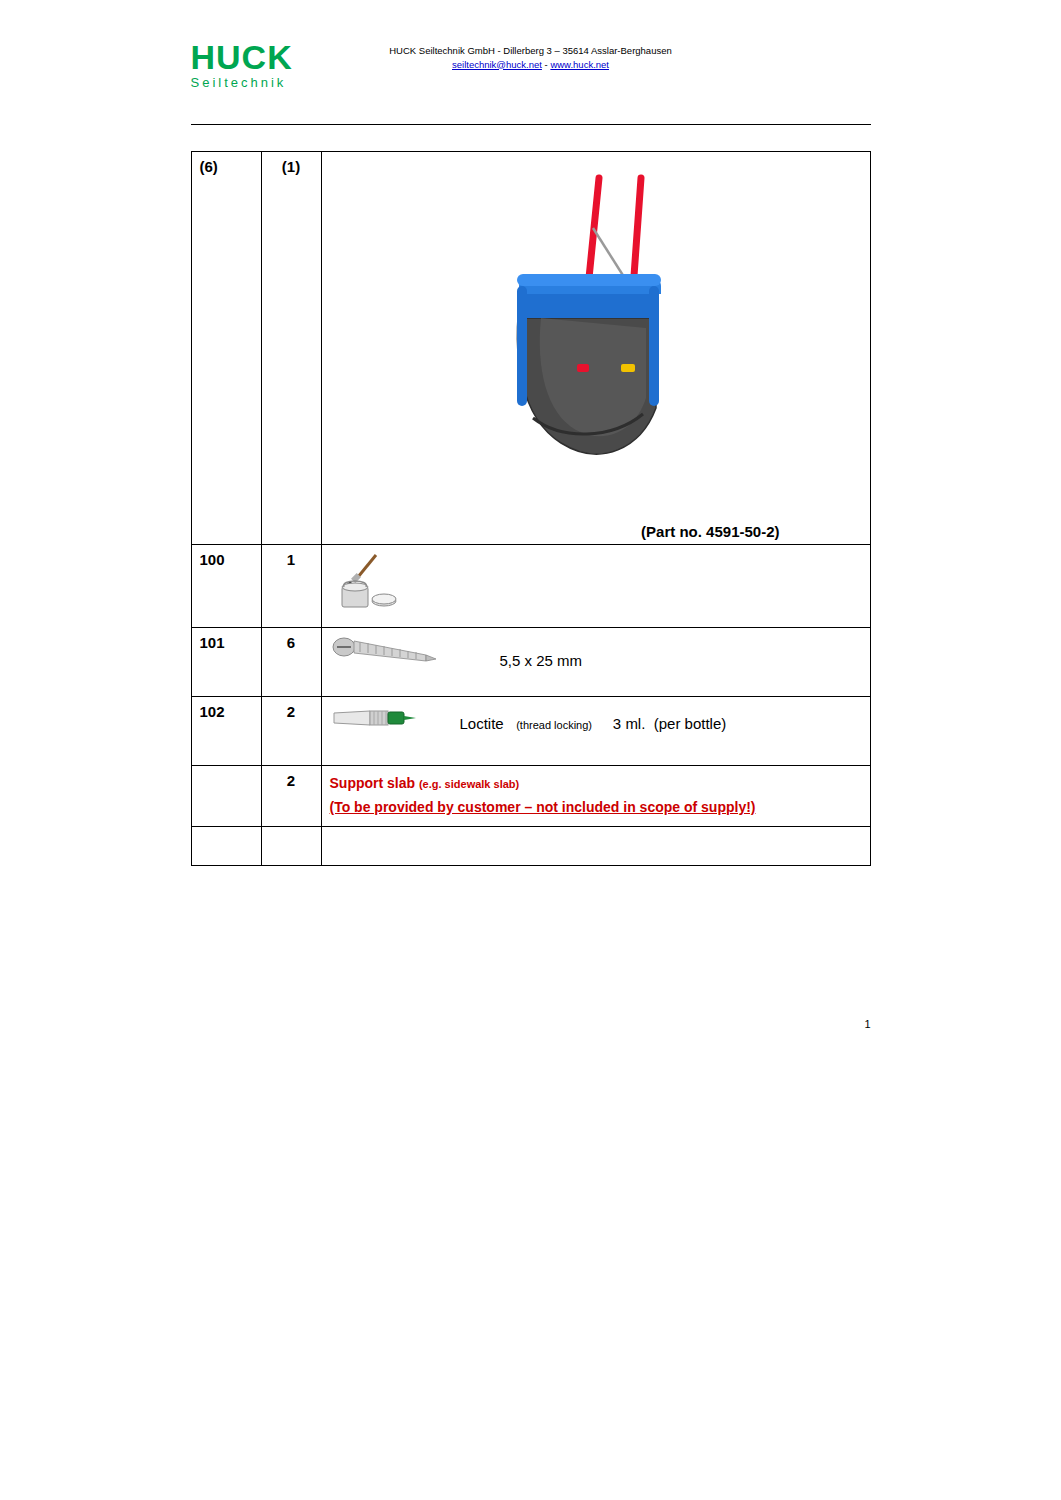HUCK
Seiltechnik
HUCK Seiltechnik GmbH - Dillerberg 3 – 35614 Asslar-Berghausen
seiltechnik@huck.net - www.huck.net
| (6) | (1) | (Part no. 4591-50-2) |
| 100 | 1 | |
| 101 | 6 | 5,5 x 25 mm |
| 102 | 2 | Loctite (thread locking) 3 ml. (per bottle) |
| | 2 | Support slab (e.g. sidewalk slab) (To be provided by customer – not included in scope of supply!) |
1